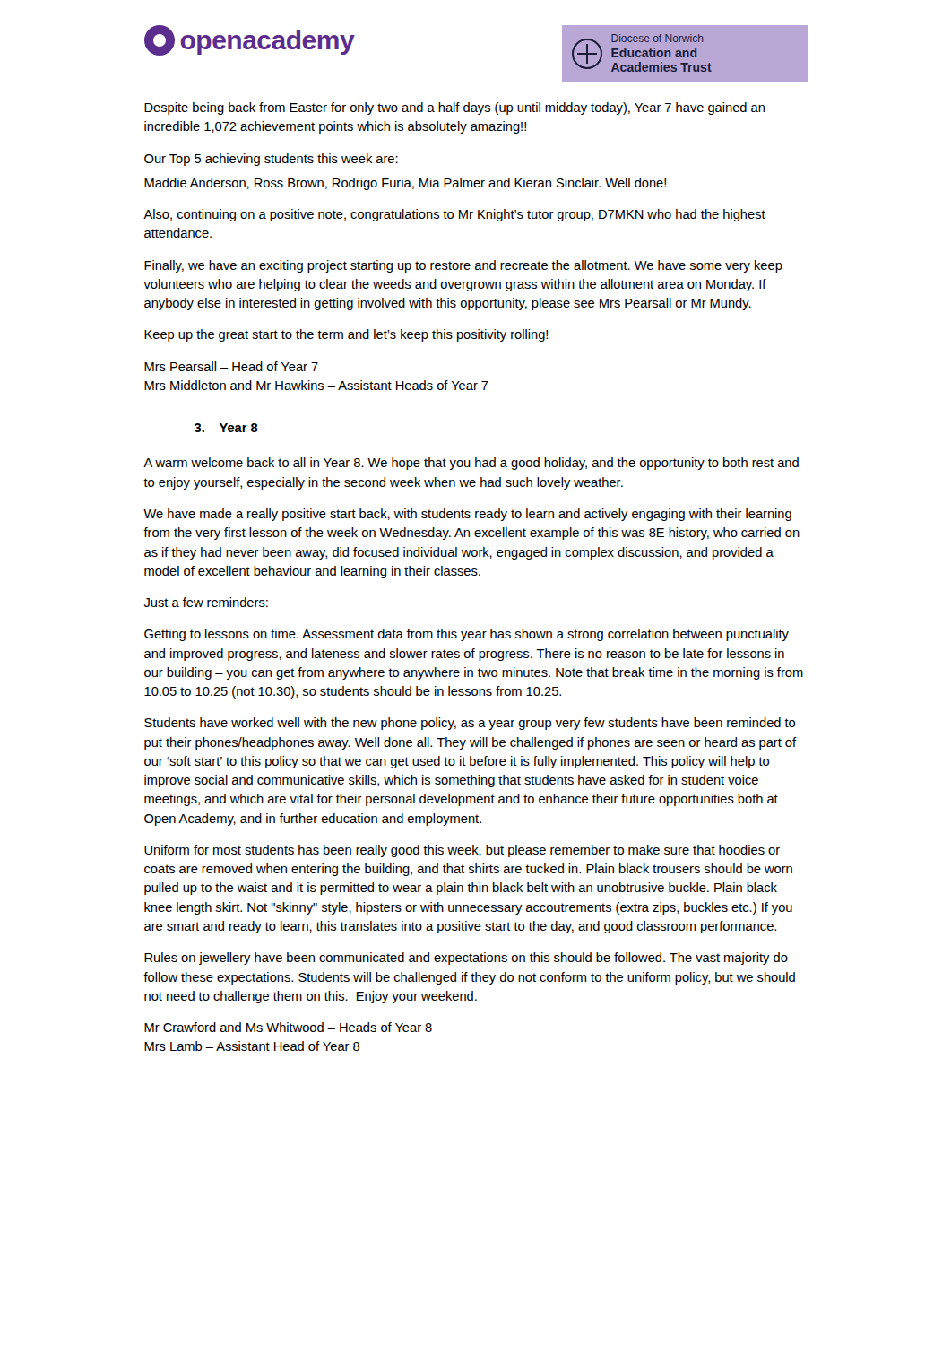openacademy
Diocese of Norwich
Education and
Academies Trust
Despite being back from Easter for only two and a half days (up until midday today), Year 7 have gained an incredible 1,072 achievement points which is absolutely amazing!!
Our Top 5 achieving students this week are:
Maddie Anderson, Ross Brown, Rodrigo Furia, Mia Palmer and Kieran Sinclair. Well done!
Also, continuing on a positive note, congratulations to Mr Knight’s tutor group, D7MKN who had the highest attendance.
Finally, we have an exciting project starting up to restore and recreate the allotment. We have some very keep volunteers who are helping to clear the weeds and overgrown grass within the allotment area on Monday. If anybody else in interested in getting involved with this opportunity, please see Mrs Pearsall or Mr Mundy.
Keep up the great start to the term and let’s keep this positivity rolling!
Mrs Pearsall – Head of Year 7 Mrs Middleton and Mr Hawkins – Assistant Heads of Year 7
3. Year 8
A warm welcome back to all in Year 8. We hope that you had a good holiday, and the opportunity to both rest and to enjoy yourself, especially in the second week when we had such lovely weather.
We have made a really positive start back, with students ready to learn and actively engaging with their learning from the very first lesson of the week on Wednesday. An excellent example of this was 8E history, who carried on as if they had never been away, did focused individual work, engaged in complex discussion, and provided a model of excellent behaviour and learning in their classes.
Just a few reminders:
Getting to lessons on time. Assessment data from this year has shown a strong correlation between punctuality and improved progress, and lateness and slower rates of progress. There is no reason to be late for lessons in our building – you can get from anywhere to anywhere in two minutes. Note that break time in the morning is from 10.05 to 10.25 (not 10.30), so students should be in lessons from 10.25.
Students have worked well with the new phone policy, as a year group very few students have been reminded to put their phones/headphones away. Well done all. They will be challenged if phones are seen or heard as part of our ‘soft start’ to this policy so that we can get used to it before it is fully implemented. This policy will help to improve social and communicative skills, which is something that students have asked for in student voice meetings, and which are vital for their personal development and to enhance their future opportunities both at Open Academy, and in further education and employment.
Uniform for most students has been really good this week, but please remember to make sure that hoodies or coats are removed when entering the building, and that shirts are tucked in. Plain black trousers should be worn pulled up to the waist and it is permitted to wear a plain thin black belt with an unobtrusive buckle. Plain black knee length skirt. Not "skinny" style, hipsters or with unnecessary accoutrements (extra zips, buckles etc.) If you are smart and ready to learn, this translates into a positive start to the day, and good classroom performance.
Rules on jewellery have been communicated and expectations on this should be followed. The vast majority do follow these expectations. Students will be challenged if they do not conform to the uniform policy, but we should not need to challenge them on this. Enjoy your weekend.
Mr Crawford and Ms Whitwood – Heads of Year 8 Mrs Lamb – Assistant Head of Year 8